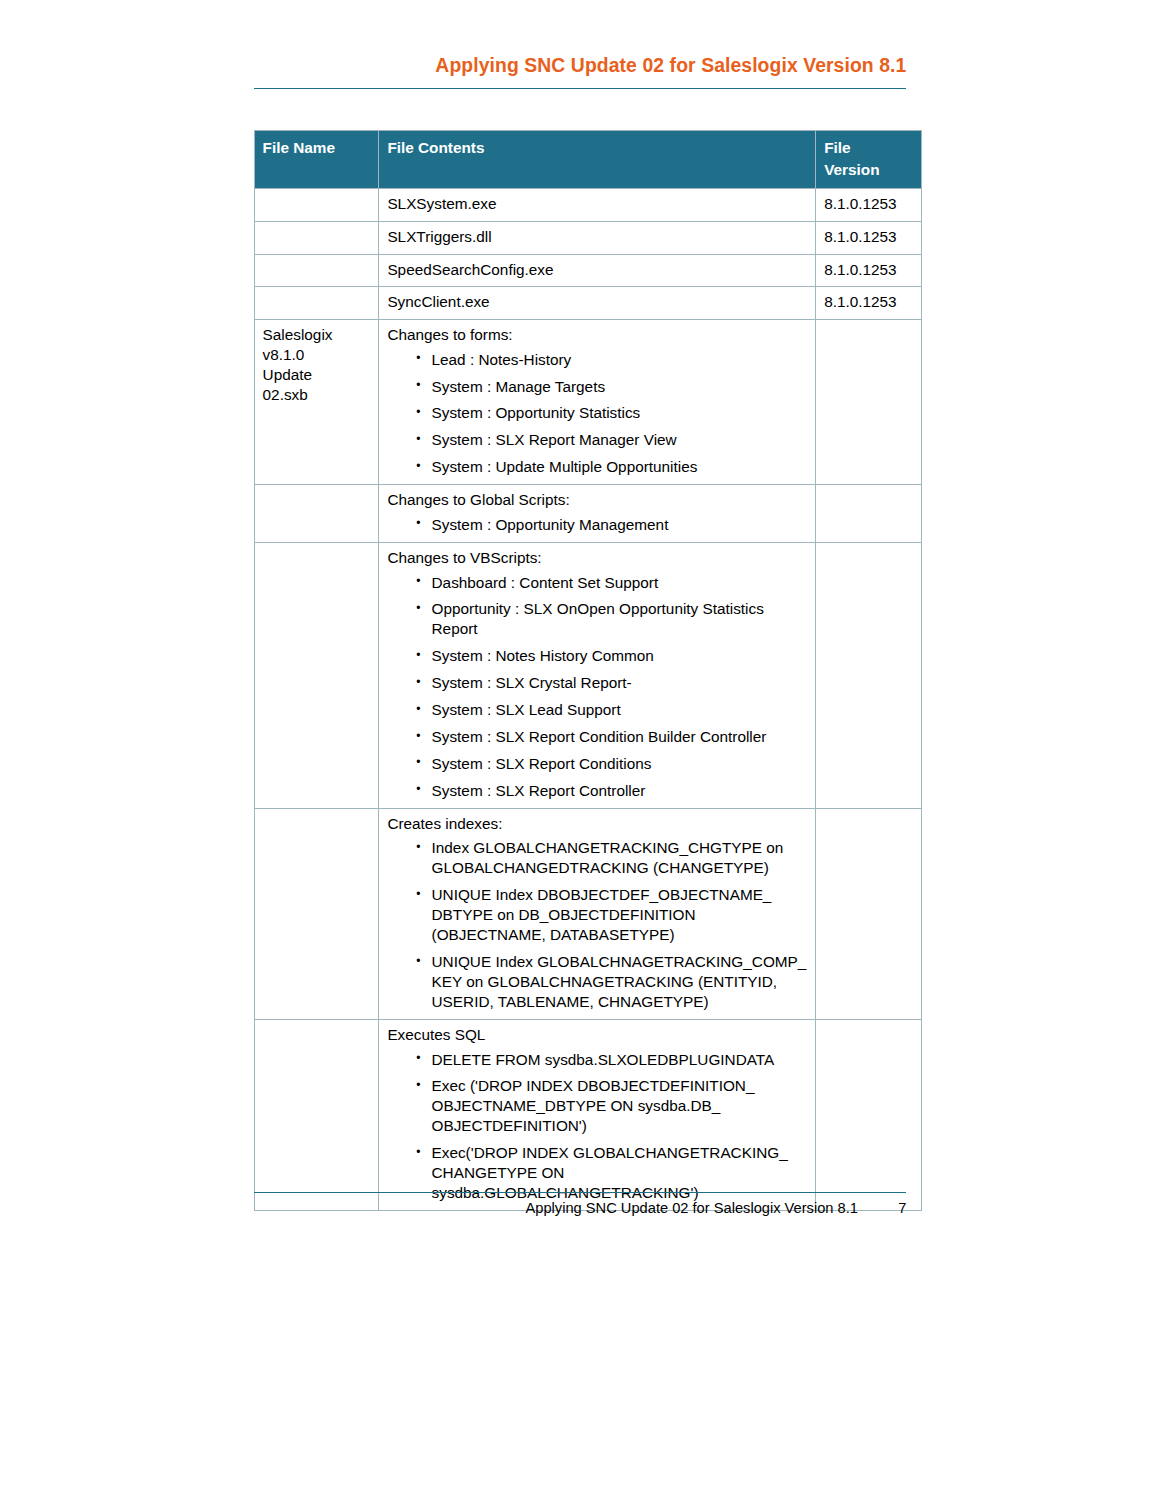Applying SNC Update 02 for Saleslogix Version 8.1
| File Name | File Contents | File Version |
| --- | --- | --- |
| | SLXSystem.exe | 8.1.0.1253 |
| | SLXTriggers.dll | 8.1.0.1253 |
| | SpeedSearchConfig.exe | 8.1.0.1253 |
| | SyncClient.exe | 8.1.0.1253 |
| Saleslogix v8.1.0 Update 02.sxb | Changes to forms: Lead : Notes-History System : Manage Targets System : Opportunity Statistics System : SLX Report Manager View System : Update Multiple Opportunities | |
| | Changes to Global Scripts: System : Opportunity Management | |
| | Changes to VBScripts: Dashboard : Content Set Support Opportunity : SLX OnOpen Opportunity Statistics Report System : Notes History Common System : SLX Crystal Report- System : SLX Lead Support System : SLX Report Condition Builder Controller System : SLX Report Conditions System : SLX Report Controller | |
| | Creates indexes: Index GLOBALCHANGETRACKING_CHGTYPE on GLOBALCHANGEDTRACKING (CHANGETYPE) UNIQUE Index DBOBJECTDEF_OBJECTNAME_ DBTYPE on DB_OBJECTDEFINITION (OBJECTNAME, DATABASETYPE) UNIQUE Index GLOBALCHNAGETRACKING_COMP_ KEY on GLOBALCHNAGETRACKING (ENTITYID, USERID, TABLENAME, CHNAGETYPE) | |
| | Executes SQL DELETE FROM sysdba.SLXOLEDBPLUGINDATA Exec ('DROP INDEX DBOBJECTDEFINITION_ OBJECTNAME_DBTYPE ON sysdba.DB_ OBJECTDEFINITION') Exec('DROP INDEX GLOBALCHANGETRACKING_ CHANGETYPE ON sysdba.GLOBALCHANGETRACKING') | |
Applying SNC Update 02 for Saleslogix Version 8.17